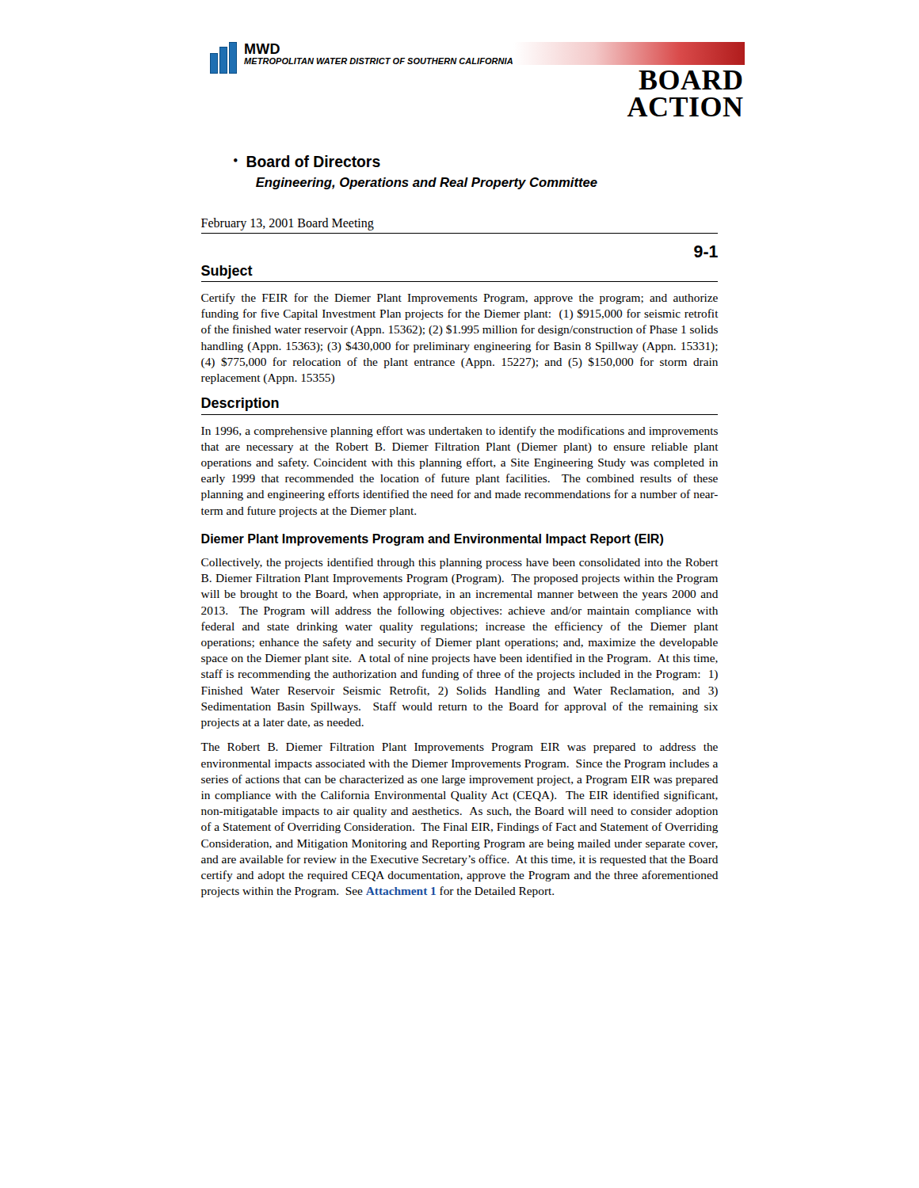MWD
METROPOLITAN WATER DISTRICT OF SOUTHERN CALIFORNIA
BOARDACTION
• Board of Directors
Engineering, Operations and Real Property Committee
February 13, 2001 Board Meeting
9-1
Subject
Certify the FEIR for the Diemer Plant Improvements Program, approve the program; and authorize funding for five Capital Investment Plan projects for the Diemer plant: (1) $915,000 for seismic retrofit of the finished water reservoir (Appn. 15362); (2) $1.995 million for design/construction of Phase 1 solids handling (Appn. 15363); (3) $430,000 for preliminary engineering for Basin 8 Spillway (Appn. 15331); (4) $775,000 for relocation of the plant entrance (Appn. 15227); and (5) $150,000 for storm drain replacement (Appn. 15355)
Description
In 1996, a comprehensive planning effort was undertaken to identify the modifications and improvements that are necessary at the Robert B. Diemer Filtration Plant (Diemer plant) to ensure reliable plant operations and safety. Coincident with this planning effort, a Site Engineering Study was completed in early 1999 that recommended the location of future plant facilities. The combined results of these planning and engineering efforts identified the need for and made recommendations for a number of near-term and future projects at the Diemer plant.
Diemer Plant Improvements Program and Environmental Impact Report (EIR)
Collectively, the projects identified through this planning process have been consolidated into the Robert B. Diemer Filtration Plant Improvements Program (Program). The proposed projects within the Program will be brought to the Board, when appropriate, in an incremental manner between the years 2000 and 2013. The Program will address the following objectives: achieve and/or maintain compliance with federal and state drinking water quality regulations; increase the efficiency of the Diemer plant operations; enhance the safety and security of Diemer plant operations; and, maximize the developable space on the Diemer plant site. A total of nine projects have been identified in the Program. At this time, staff is recommending the authorization and funding of three of the projects included in the Program: 1) Finished Water Reservoir Seismic Retrofit, 2) Solids Handling and Water Reclamation, and 3) Sedimentation Basin Spillways. Staff would return to the Board for approval of the remaining six projects at a later date, as needed.
The Robert B. Diemer Filtration Plant Improvements Program EIR was prepared to address the environmental impacts associated with the Diemer Improvements Program. Since the Program includes a series of actions that can be characterized as one large improvement project, a Program EIR was prepared in compliance with the California Environmental Quality Act (CEQA). The EIR identified significant, non-mitigatable impacts to air quality and aesthetics. As such, the Board will need to consider adoption of a Statement of Overriding Consideration. The Final EIR, Findings of Fact and Statement of Overriding Consideration, and Mitigation Monitoring and Reporting Program are being mailed under separate cover, and are available for review in the Executive Secretary’s office. At this time, it is requested that the Board certify and adopt the required CEQA documentation, approve the Program and the three aforementioned projects within the Program. See Attachment 1 for the Detailed Report.